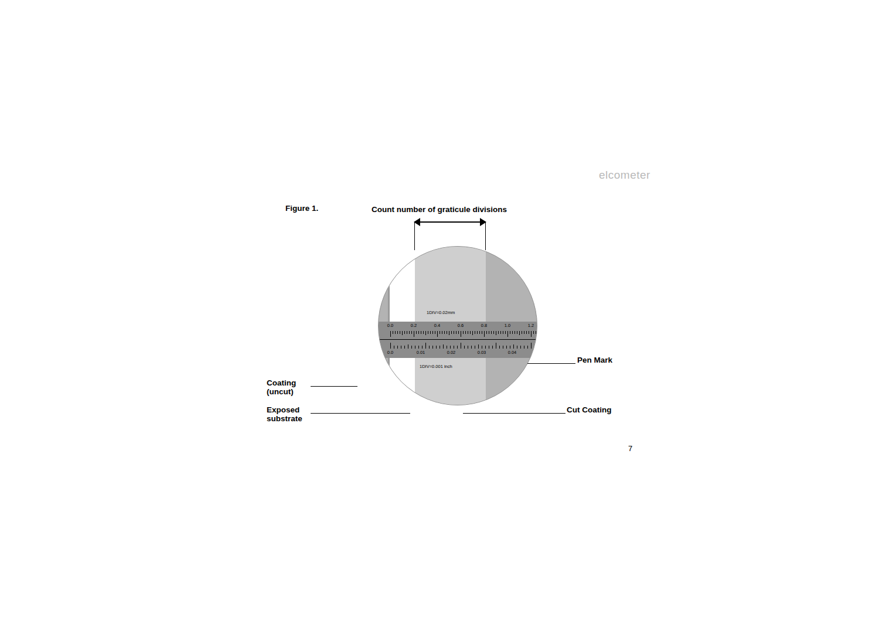elcometer
Figure 1.
Count number of graticule divisions
1DIV=0.02mm
1DIV=0.001 inch
0.0 0.2 0.4 0.6 0.8 1.0 1.2 1.4 1.6 1.8
0.0 0.01 0.02 0.03 0.04 0.05 0.06 0.07
Pen Mark
Cut Coating
Coating
(uncut)
Exposed
substrate
7